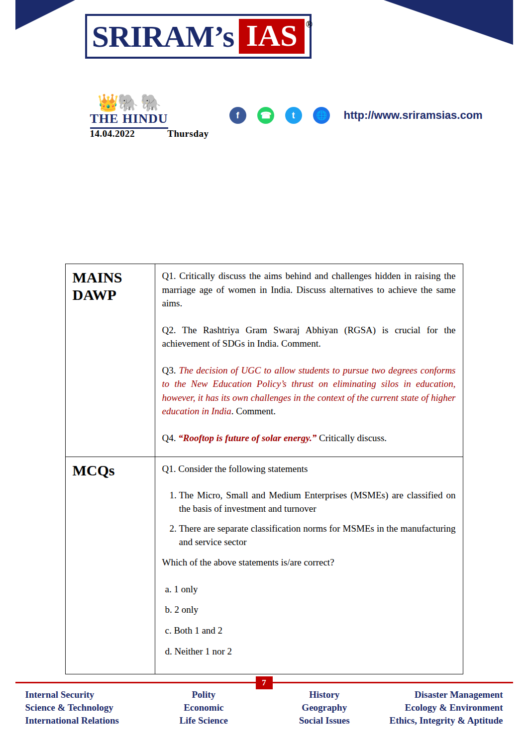SRIRAM’s IAS®
👑🐘 🐘
THE HINDU
f ☎ t 🌐 http://www.sriramsias.com
14.04.2022 Thursday
| MAINS DAWP | Q1. Critically discuss the aims behind and challenges hidden in raising the marriage age of women in India. Discuss alternatives to achieve the same aims. Q2. The Rashtriya Gram Swaraj Abhiyan (RGSA) is crucial for the achievement of SDGs in India. Comment. Q3. The decision of UGC to allow students to pursue two degrees conforms to the New Education Policy’s thrust on eliminating silos in education, however, it has its own challenges in the context of the current state of higher education in India . Comment. Q4. “Rooftop is future of solar energy.” Critically discuss. |
| MCQs | Q1. Consider the following statements The Micro, Small and Medium Enterprises (MSMEs) are classified on the basis of investment and turnover There are separate classification norms for MSMEs in the manufacturing and service sector Which of the above statements is/are correct? a. 1 only b. 2 only c. Both 1 and 2 d. Neither 1 nor 2 |
7
Internal Security
Polity
History
Disaster Management
Science & Technology
Economic
Geography
Ecology & Environment
International Relations
Life Science
Social Issues
Ethics, Integrity & Aptitude